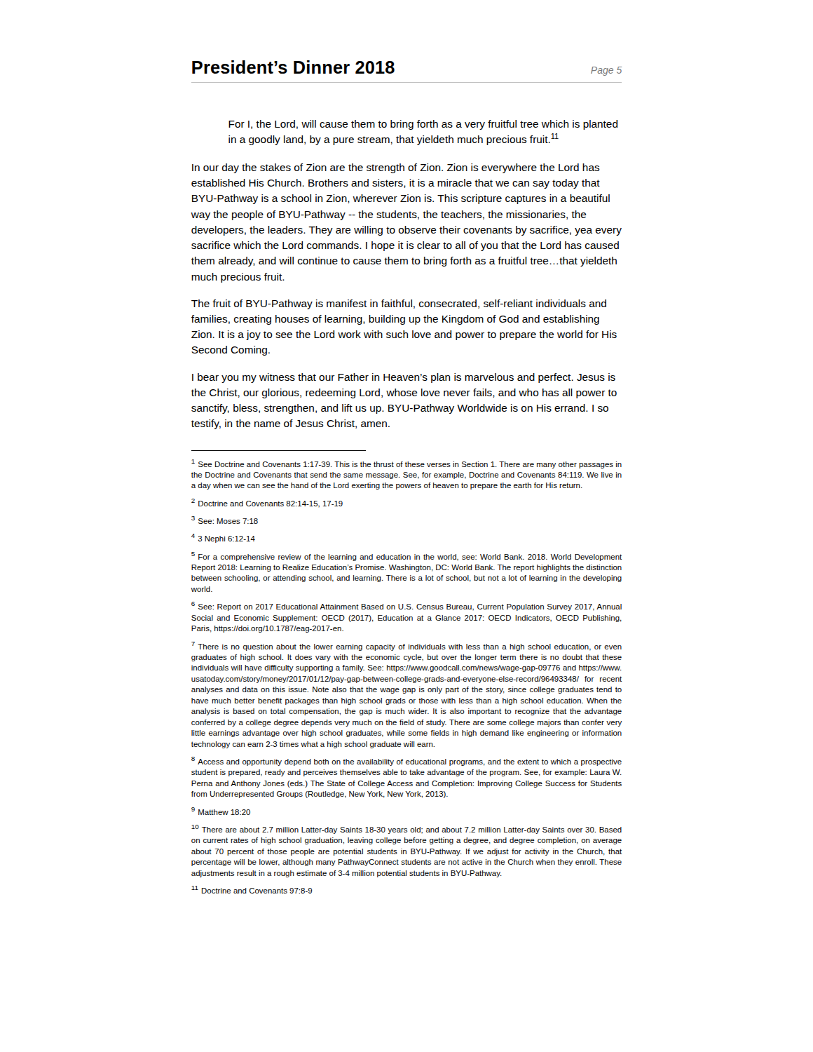President’s Dinner 2018
Page 5
For I, the Lord, will cause them to bring forth as a very fruitful tree which is planted in a goodly land, by a pure stream, that yieldeth much precious fruit.11
In our day the stakes of Zion are the strength of Zion. Zion is everywhere the Lord has established His Church. Brothers and sisters, it is a miracle that we can say today that BYU-Pathway is a school in Zion, wherever Zion is. This scripture captures in a beautiful way the people of BYU-Pathway -- the students, the teachers, the missionaries, the developers, the leaders. They are willing to observe their covenants by sacrifice, yea every sacrifice which the Lord commands. I hope it is clear to all of you that the Lord has caused them already, and will continue to cause them to bring forth as a fruitful tree…that yieldeth much precious fruit.
The fruit of BYU-Pathway is manifest in faithful, consecrated, self-reliant individuals and families, creating houses of learning, building up the Kingdom of God and establishing Zion. It is a joy to see the Lord work with such love and power to prepare the world for His Second Coming.
I bear you my witness that our Father in Heaven’s plan is marvelous and perfect. Jesus is the Christ, our glorious, redeeming Lord, whose love never fails, and who has all power to sanctify, bless, strengthen, and lift us up. BYU-Pathway Worldwide is on His errand. I so testify, in the name of Jesus Christ, amen.
See Doctrine and Covenants 1:17-39. This is the thrust of these verses in Section 1. There are many other passages in the Doctrine and Covenants that send the same message. See, for example, Doctrine and Covenants 84:119. We live in a day when we can see the hand of the Lord exerting the powers of heaven to prepare the earth for His return.
Doctrine and Covenants 82:14-15, 17-19
See: Moses 7:18
3 Nephi 6:12-14
For a comprehensive review of the learning and education in the world, see: World Bank. 2018. World Development Report 2018: Learning to Realize Education’s Promise. Washington, DC: World Bank. The report highlights the distinction between schooling, or attending school, and learning. There is a lot of school, but not a lot of learning in the developing world.
See: Report on 2017 Educational Attainment Based on U.S. Census Bureau, Current Population Survey 2017, Annual Social and Economic Supplement: OECD (2017), Education at a Glance 2017: OECD Indicators, OECD Publishing, Paris, https://doi.org/10.1787/eag-2017-en.
There is no question about the lower earning capacity of individuals with less than a high school education, or even graduates of high school. It does vary with the economic cycle, but over the longer term there is no doubt that these individuals will have difficulty supporting a family. See: https://www.goodcall.com/news/wage-gap-09776 and https://www.usatoday.com/story/money/2017/01/12/pay-gap-between-college-grads-and-everyone-else-record/96493348/ for recent analyses and data on this issue. Note also that the wage gap is only part of the story, since college graduates tend to have much better benefit packages than high school grads or those with less than a high school education. When the analysis is based on total compensation, the gap is much wider. It is also important to recognize that the advantage conferred by a college degree depends very much on the field of study. There are some college majors than confer very little earnings advantage over high school graduates, while some fields in high demand like engineering or information technology can earn 2-3 times what a high school graduate will earn.
Access and opportunity depend both on the availability of educational programs, and the extent to which a prospective student is prepared, ready and perceives themselves able to take advantage of the program. See, for example: Laura W. Perna and Anthony Jones (eds.) The State of College Access and Completion: Improving College Success for Students from Underrepresented Groups (Routledge, New York, New York, 2013).
Matthew 18:20
There are about 2.7 million Latter-day Saints 18-30 years old; and about 7.2 million Latter-day Saints over 30. Based on current rates of high school graduation, leaving college before getting a degree, and degree completion, on average about 70 percent of those people are potential students in BYU-Pathway. If we adjust for activity in the Church, that percentage will be lower, although many PathwayConnect students are not active in the Church when they enroll. These adjustments result in a rough estimate of 3-4 million potential students in BYU-Pathway.
Doctrine and Covenants 97:8-9